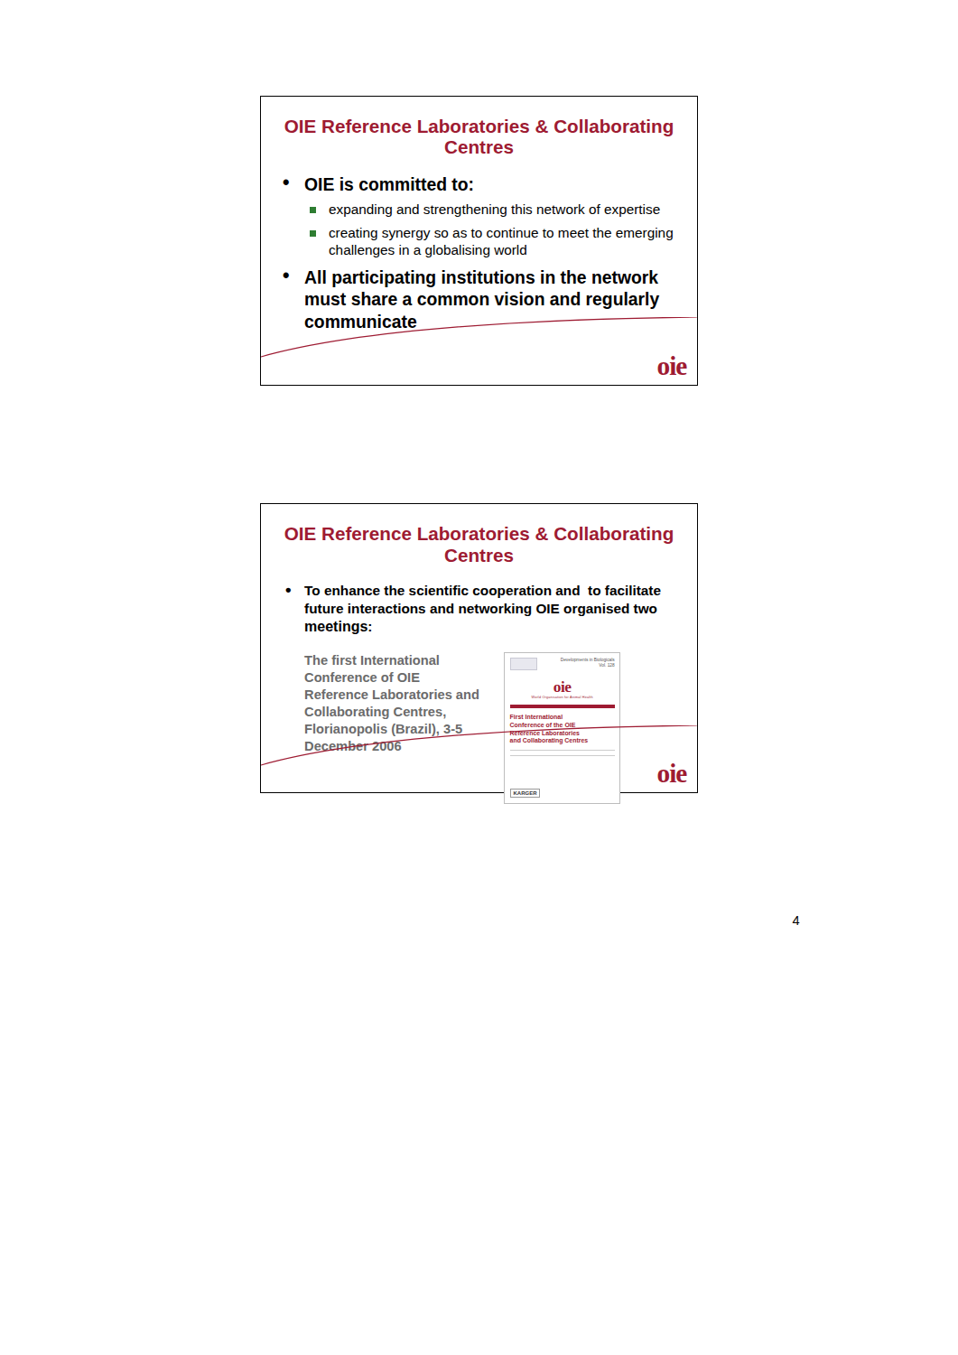OIE Reference Laboratories & Collaborating Centres
OIE is committed to:
expanding and strengthening this network of expertise
creating synergy so as to continue to meet the emerging challenges in a globalising world
All participating institutions in the network must share a common vision and regularly communicate
oie
OIE Reference Laboratories & Collaborating Centres
To enhance the scientific cooperation and to facilitate future interactions and networking OIE organised two meetings:
The first International Conference of OIE Reference Laboratories and Collaborating Centres, Florianopolis (Brazil), 3-5 December 2006
Developments in Biologicals
Vol. 128
oie
World Organisation for Animal Health
First International
Conference of the OIE
Reference Laboratories
and Collaborating Centres
KARGER
oie
4